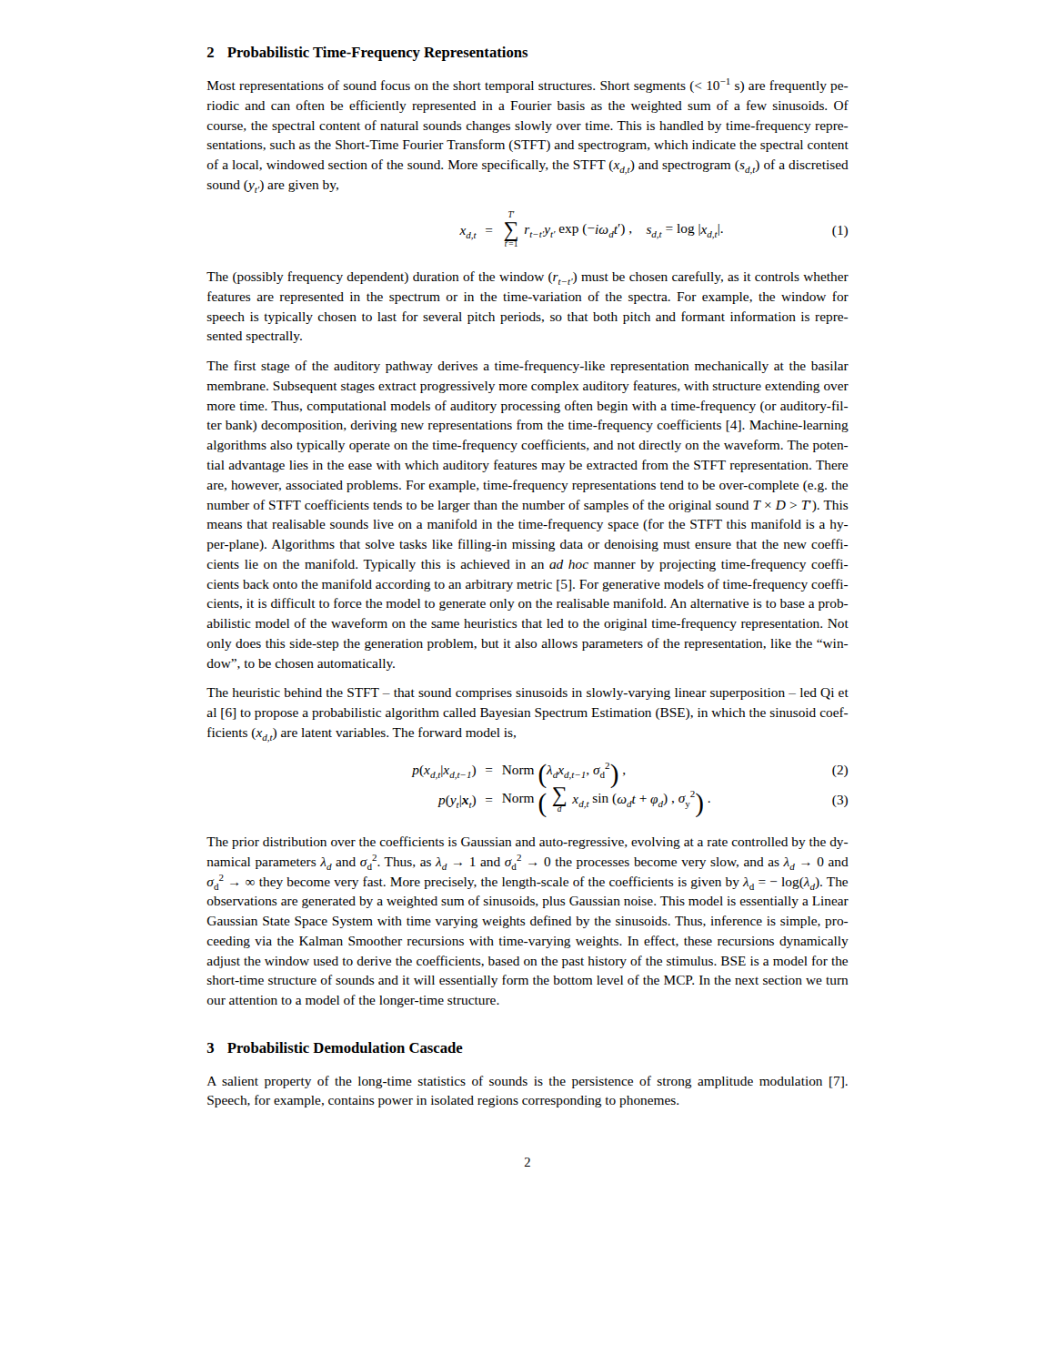2 Probabilistic Time-Frequency Representations
Most representations of sound focus on the short temporal structures. Short segments (< 10−1 s) are frequently periodic and can often be efficiently represented in a Fourier basis as the weighted sum of a few sinusoids. Of course, the spectral content of natural sounds changes slowly over time. This is handled by time-frequency representations, such as the Short-Time Fourier Transform (STFT) and spectrogram, which indicate the spectral content of a local, windowed section of the sound. More specifically, the STFT (xd,t) and spectrogram (sd,t) of a discretised sound (yt′) are given by,
| x d,t | = | T ′ ∑ t ′=1 r t−t′ y t′ exp (− iω d t ′) , s d,t = log / x d,t / . | (1) |
The (possibly frequency dependent) duration of the window (rt−t′) must be chosen carefully, as it controls whether features are represented in the spectrum or in the time-variation of the spectra. For example, the window for speech is typically chosen to last for several pitch periods, so that both pitch and formant information is represented spectrally.
The first stage of the auditory pathway derives a time-frequency-like representation mechanically at the basilar membrane. Subsequent stages extract progressively more complex auditory features, with structure extending over more time. Thus, computational models of auditory processing often begin with a time-frequency (or auditory-filter bank) decomposition, deriving new representations from the time-frequency coefficients [4]. Machine-learning algorithms also typically operate on the time-frequency coefficients, and not directly on the waveform. The potential advantage lies in the ease with which auditory features may be extracted from the STFT representation. There are, however, associated problems. For example, time-frequency representations tend to be over-complete (e.g. the number of STFT coefficients tends to be larger than the number of samples of the original sound T × D > T′). This means that realisable sounds live on a manifold in the time-frequency space (for the STFT this manifold is a hyper-plane). Algorithms that solve tasks like filling-in missing data or denoising must ensure that the new coefficients lie on the manifold. Typically this is achieved in an ad hoc manner by projecting time-frequency coefficients back onto the manifold according to an arbitrary metric [5]. For generative models of time-frequency coefficients, it is difficult to force the model to generate only on the realisable manifold. An alternative is to base a probabilistic model of the waveform on the same heuristics that led to the original time-frequency representation. Not only does this side-step the generation problem, but it also allows parameters of the representation, like the “window”, to be chosen automatically.
The heuristic behind the STFT – that sound comprises sinusoids in slowly-varying linear superposition – led Qi et al [6] to propose a probabilistic algorithm called Bayesian Spectrum Estimation (BSE), in which the sinusoid coefficients (xd,t) are latent variables. The forward model is,
| p ( x d,t / x d,t−1 ) | = | Norm ( λ d x d,t−1 , σ d 2 ) , | (2) |
| p ( y t / x t ) | = | Norm ( ∑ d x d,t sin ( ω d t + φ d ) , σ y 2 ) . | (3) |
The prior distribution over the coefficients is Gaussian and auto-regressive, evolving at a rate controlled by the dynamical parameters λd and σd2. Thus, as λd → 1 and σd2 → 0 the processes become very slow, and as λd → 0 and σd2 → ∞ they become very fast. More precisely, the length-scale of the coefficients is given by λd = − log(λd). The observations are generated by a weighted sum of sinusoids, plus Gaussian noise. This model is essentially a Linear Gaussian State Space System with time varying weights defined by the sinusoids. Thus, inference is simple, proceeding via the Kalman Smoother recursions with time-varying weights. In effect, these recursions dynamically adjust the window used to derive the coefficients, based on the past history of the stimulus. BSE is a model for the short-time structure of sounds and it will essentially form the bottom level of the MCP. In the next section we turn our attention to a model of the longer-time structure.
3 Probabilistic Demodulation Cascade
A salient property of the long-time statistics of sounds is the persistence of strong amplitude modulation [7]. Speech, for example, contains power in isolated regions corresponding to phonemes.
2